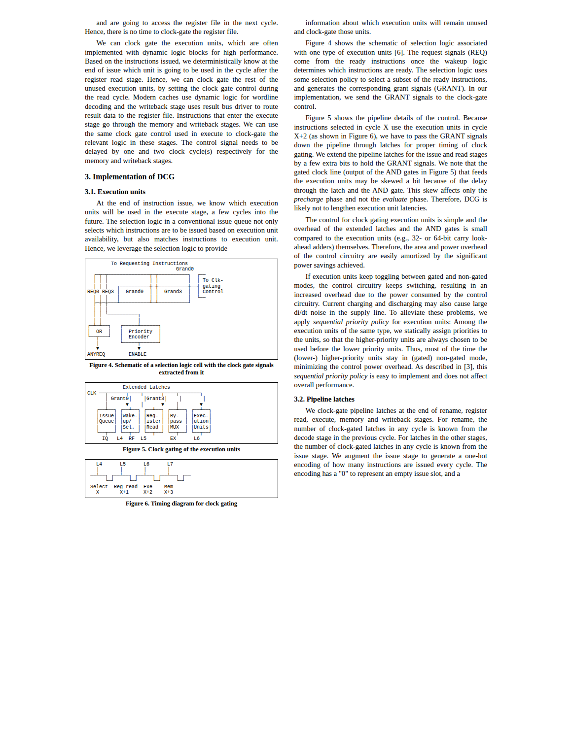and are going to access the register file in the next cycle. Hence, there is no time to clock-gate the register file.
We can clock gate the execution units, which are often implemented with dynamic logic blocks for high performance. Based on the instructions issued, we deterministically know at the end of issue which unit is going to be used in the cycle after the register read stage. Hence, we can clock gate the rest of the unused execution units, by setting the clock gate control during the read cycle. Modern caches use dynamic logic for wordline decoding and the writeback stage uses result bus driver to route result data to the register file. Instructions that enter the execute stage go through the memory and writeback stages. We can use the same clock gate control used in execute to clock-gate the relevant logic in these stages. The control signal needs to be delayed by one and two clock cycle(s) respectively for the memory and writeback stages.
3. Implementation of DCG
3.1. Execution units
At the end of instruction issue, we know which execution units will be used in the execute stage, a few cycles into the future. The selection logic in a conventional issue queue not only selects which instructions are to be issued based on execution unit availability, but also matches instructions to execution unit. Hence, we leverage the selection logic to provide
To Requesting Instructions Grand0 ┌─┬─┬──────────────┬─┬──────────┐ ┌── │ │ │ │ │ │ │ To Clk- │ │ │ ┌──────────┼─┼──────────┼──┤ gating REQ0 REQ3 │ Grand0 │ │ Grand3 │ │ Control │ │ │ │ │ │ │ └── ├─┼─┼───┴──────────┴─┴──────────┘ │ │ │ │ │ └──────────┐ │ │ │ ┌─┴─┴──┐ ┌─────┴──────┐ │ OR │ │ Priority │ └──┬───┘ │ Encoder │ │ └─────┬──────┘ ▼ ▼ ANYREQ ENABLE
Figure 4. Schematic of a selection logic cell with the clock gate signals extracted from it
Extended Latches CLK ──┬──────┬────┬──────┬────┬───────┐ │ Grant0│ │Grant3│ │ │ │ ▼ │ ▼ │ ▼ ┌──┴──┐ ┌──┴──┐ ┌──┴──┐ ┌──┴──┐ ┌──┴──┐ │Issue│ │Wake-│ │Reg- │ │By- │ │Exec-│ │Queue│ │up/ │ │ister│ │pass │ │ution│ │ │ │Sel. │ │Read │ │MUX │ │Units│ └──┬──┘ └──┬──┘ └──┬──┘ └──┬──┘ └──┬──┘ IQ L4 RF L5 EX L6
Figure 5. Clock gating of the execution units
L4 L5 L6 L7 │ │ │ │ ──┴──┐ ┌──┴──┐ ┌──┴──┐ ┌──┴──┐ ┌── └─┘ └─┘ └─┘ └─┘ Select Reg read Exe Mem X X+1 X+2 X+3
Figure 6. Timing diagram for clock gating
information about which execution units will remain unused and clock-gate those units.
Figure 4 shows the schematic of selection logic associated with one type of execution units [6]. The request signals (REQ) come from the ready instructions once the wakeup logic determines which instructions are ready. The selection logic uses some selection policy to select a subset of the ready instructions, and generates the corresponding grant signals (GRANT). In our implementation, we send the GRANT signals to the clock-gate control.
Figure 5 shows the pipeline details of the control. Because instructions selected in cycle X use the execution units in cycle X+2 (as shown in Figure 6), we have to pass the GRANT signals down the pipeline through latches for proper timing of clock gating. We extend the pipeline latches for the issue and read stages by a few extra bits to hold the GRANT signals. We note that the gated clock line (output of the AND gates in Figure 5) that feeds the execution units may be skewed a bit because of the delay through the latch and the AND gate. This skew affects only the precharge phase and not the evaluate phase. Therefore, DCG is likely not to lengthen execution unit latencies.
The control for clock gating execution units is simple and the overhead of the extended latches and the AND gates is small compared to the execution units (e.g., 32- or 64-bit carry look-ahead adders) themselves. Therefore, the area and power overhead of the control circuitry are easily amortized by the significant power savings achieved.
If execution units keep toggling between gated and non-gated modes, the control circuitry keeps switching, resulting in an increased overhead due to the power consumed by the control circuitry. Current charging and discharging may also cause large di/dt noise in the supply line. To alleviate these problems, we apply sequential priority policy for execution units: Among the execution units of the same type, we statically assign priorities to the units, so that the higher-priority units are always chosen to be used before the lower priority units. Thus, most of the time the (lower-) higher-priority units stay in (gated) non-gated mode, minimizing the control power overhead. As described in [3], this sequential priority policy is easy to implement and does not affect overall performance.
3.2. Pipeline latches
We clock-gate pipeline latches at the end of rename, register read, execute, memory and writeback stages. For rename, the number of clock-gated latches in any cycle is known from the decode stage in the previous cycle. For latches in the other stages, the number of clock-gated latches in any cycle is known from the issue stage. We augment the issue stage to generate a one-hot encoding of how many instructions are issued every cycle. The encoding has a "0" to represent an empty issue slot, and a